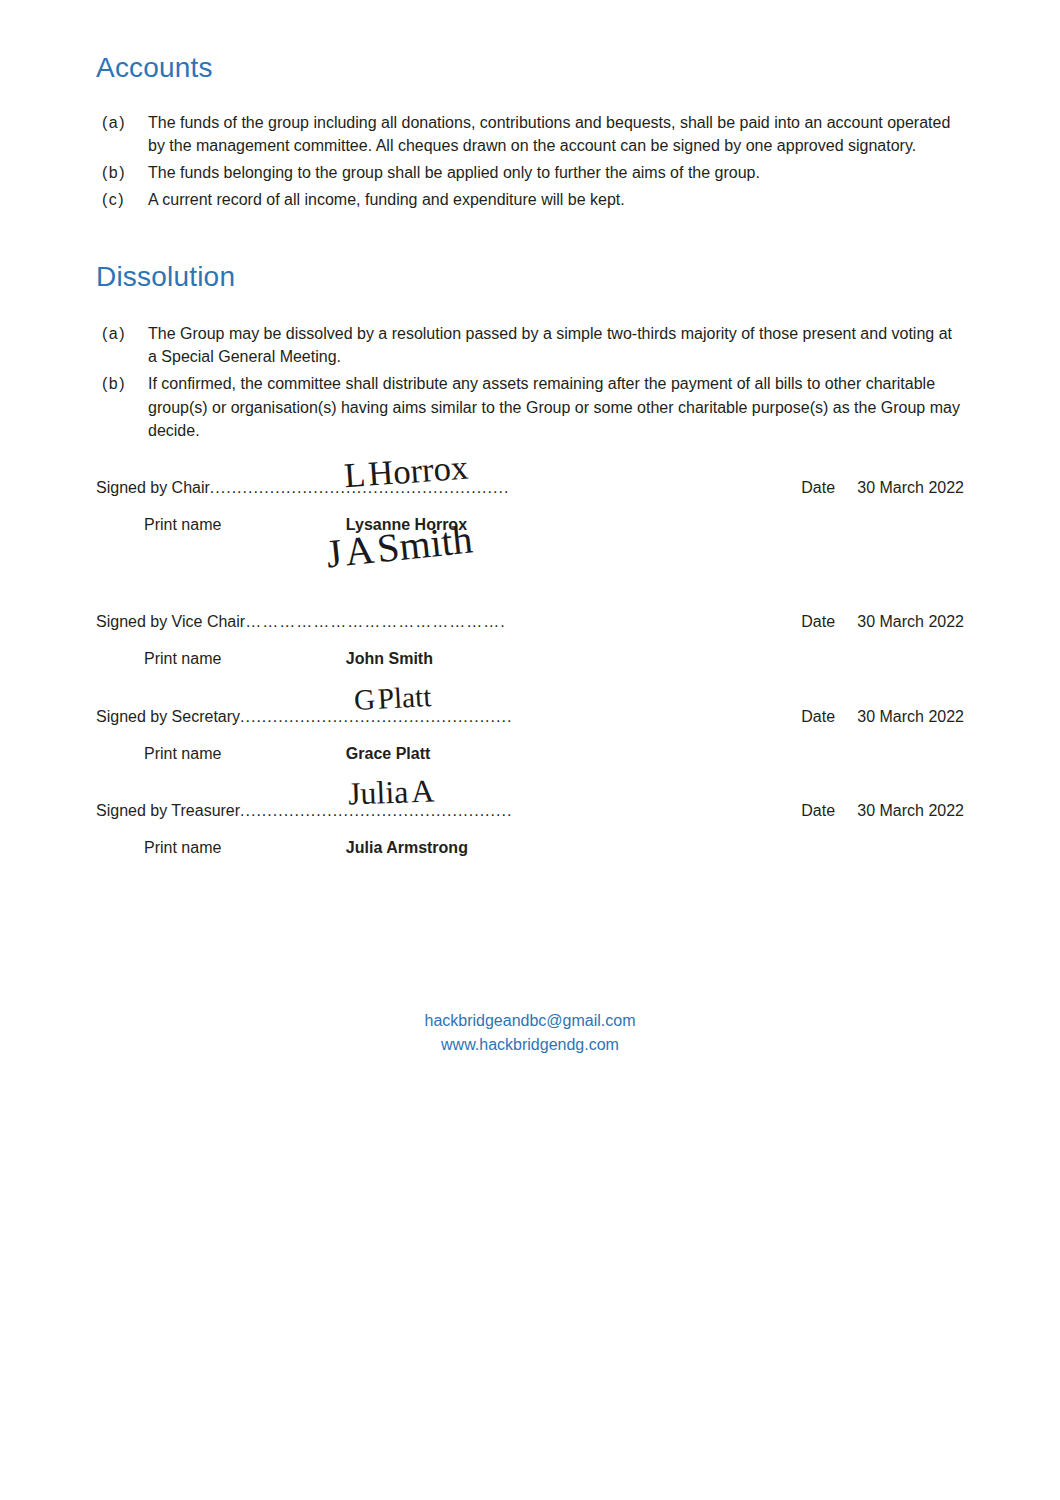Accounts
(a) The funds of the group including all donations, contributions and bequests, shall be paid into an account operated by the management committee. All cheques drawn on the account can be signed by one approved signatory.
(b) The funds belonging to the group shall be applied only to further the aims of the group.
(c) A current record of all income, funding and expenditure will be kept.
Dissolution
(a) The Group may be dissolved by a resolution passed by a simple two-thirds majority of those present and voting at a Special General Meeting.
(b) If confirmed, the committee shall distribute any assets remaining after the payment of all bills to other charitable group(s) or organisation(s) having aims similar to the Group or some other charitable purpose(s) as the Group may decide.
L Horrox
Signed by Chair....................................................... Date30 March 2022
Print name Lysanne Horrox
J A Smith
Signed by Vice Chair………………………………………. Date30 March 2022
Print name John Smith
G Platt
Signed by Secretary.................................................. Date30 March 2022
Print name Grace Platt
Julia A
Signed by Treasurer.................................................. Date30 March 2022
Print name Julia Armstrong
hackbridgeandbc@gmail.com
www.hackbridgendg.com